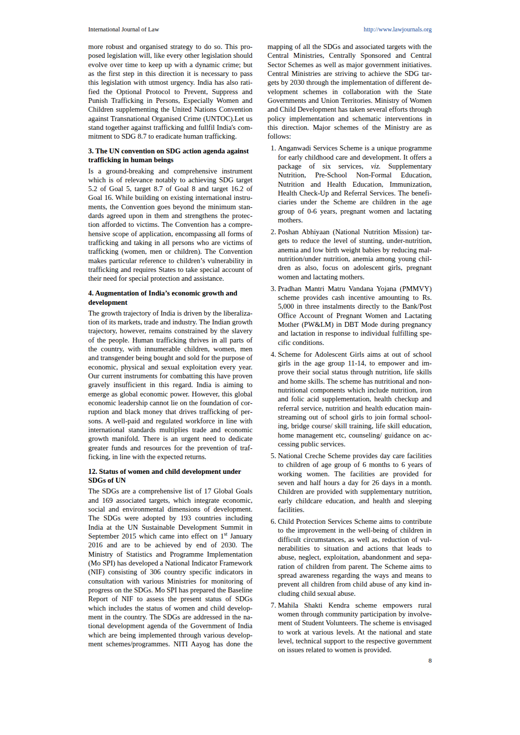International Journal of Law http://www.lawjournals.org
more robust and organised strategy to do so. This proposed legislation will, like every other legislation should evolve over time to keep up with a dynamic crime; but as the first step in this direction it is necessary to pass this legislation with utmost urgency. India has also ratified the Optional Protocol to Prevent, Suppress and Punish Trafficking in Persons, Especially Women and Children supplementing the United Nations Convention against Transnational Organised Crime (UNTOC).Let us stand together against trafficking and fullfil India's commitment to SDG 8.7 to eradicate human trafficking.
3. The UN convention on SDG action agenda against trafficking in human beings
Is a ground-breaking and comprehensive instrument which is of relevance notably to achieving SDG target 5.2 of Goal 5, target 8.7 of Goal 8 and target 16.2 of Goal 16. While building on existing international instruments, the Convention goes beyond the minimum standards agreed upon in them and strengthens the protection afforded to victims. The Convention has a comprehensive scope of application, encompassing all forms of trafficking and taking in all persons who are victims of trafficking (women, men or children). The Convention makes particular reference to children’s vulnerability in trafficking and requires States to take special account of their need for special protection and assistance.
4. Augmentation of India’s economic growth and development
The growth trajectory of India is driven by the liberalization of its markets, trade and industry. The Indian growth trajectory, however, remains constrained by the slavery of the people. Human trafficking thrives in all parts of the country, with innumerable children, women, men and transgender being bought and sold for the purpose of economic, physical and sexual exploitation every year. Our current instruments for combatting this have proven gravely insufficient in this regard. India is aiming to emerge as global economic power. However, this global economic leadership cannot lie on the foundation of corruption and black money that drives trafficking of persons. A well-paid and regulated workforce in line with international standards multiplies trade and economic growth manifold. There is an urgent need to dedicate greater funds and resources for the prevention of trafficking, in line with the expected returns.
12. Status of women and child development under SDGs of UN
The SDGs are a comprehensive list of 17 Global Goals and 169 associated targets, which integrate economic, social and environmental dimensions of development. The SDGs were adopted by 193 countries including India at the UN Sustainable Development Summit in September 2015 which came into effect on 1st January 2016 and are to be achieved by end of 2030. The Ministry of Statistics and Programme Implementation (Mo SPI) has developed a National Indicator Framework (NIF) consisting of 306 country specific indicators in consultation with various Ministries for monitoring of progress on the SDGs. Mo SPI has prepared the Baseline Report of NIF to assess the present status of SDGs which includes the status of women and child development in the country. The SDGs are addressed in the national development agenda of the Government of India which are being implemented through various development schemes/programmes. NITI Aayog has done the mapping of all the SDGs and associated targets with the Central Ministries, Centrally Sponsored and Central Sector Schemes as well as major government initiatives. Central Ministries are striving to achieve the SDG targets by 2030 through the implementation of different development schemes in collaboration with the State Governments and Union Territories. Ministry of Women and Child Development has taken several efforts through policy implementation and schematic interventions in this direction. Major schemes of the Ministry are as follows:
Anganwadi Services Scheme is a unique programme for early childhood care and development. It offers a package of six services, viz. Supplementary Nutrition, Pre-School Non-Formal Education, Nutrition and Health Education, Immunization, Health Check-Up and Referral Services. The beneficiaries under the Scheme are children in the age group of 0-6 years, pregnant women and lactating mothers.
Poshan Abhiyaan (National Nutrition Mission) targets to reduce the level of stunting, under-nutrition, anemia and low birth weight babies by reducing mal-nutrition/under nutrition, anemia among young children as also, focus on adolescent girls, pregnant women and lactating mothers.
Pradhan Mantri Matru Vandana Yojana (PMMVY) scheme provides cash incentive amounting to Rs. 5,000 in three instalments directly to the Bank/Post Office Account of Pregnant Women and Lactating Mother (PW&LM) in DBT Mode during pregnancy and lactation in response to individual fulfilling specific conditions.
Scheme for Adolescent Girls aims at out of school girls in the age group 11-14, to empower and improve their social status through nutrition, life skills and home skills. The scheme has nutritional and non-nutritional components which include nutrition, iron and folic acid supplementation, health checkup and referral service, nutrition and health education mainstreaming out of school girls to join formal schooling, bridge course/ skill training, life skill education, home management etc, counseling/ guidance on accessing public services.
National Creche Scheme provides day care facilities to children of age group of 6 months to 6 years of working women. The facilities are provided for seven and half hours a day for 26 days in a month. Children are provided with supplementary nutrition, early childcare education, and health and sleeping facilities.
Child Protection Services Scheme aims to contribute to the improvement in the well-being of children in difficult circumstances, as well as, reduction of vulnerabilities to situation and actions that leads to abuse, neglect, exploitation, abandonment and separation of children from parent. The Scheme aims to spread awareness regarding the ways and means to prevent all children from child abuse of any kind including child sexual abuse.
Mahila Shakti Kendra scheme empowers rural women through community participation by involvement of Student Volunteers. The scheme is envisaged to work at various levels. At the national and state level, technical support to the respective government on issues related to women is provided.
8